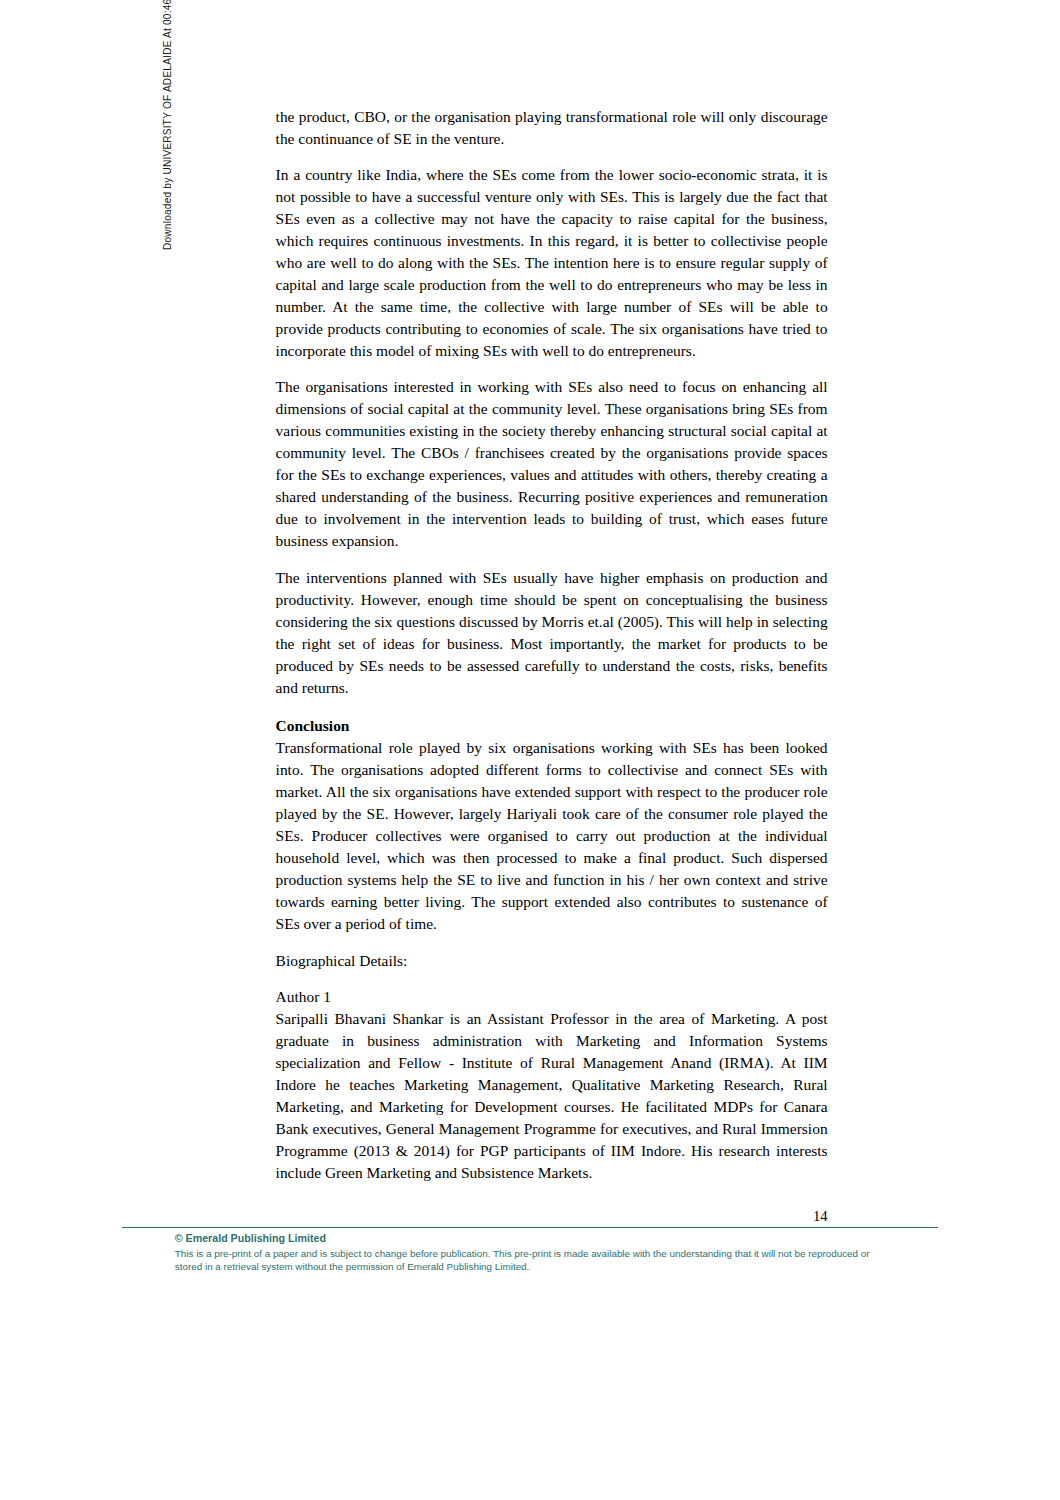Downloaded by UNIVERSITY OF ADELAIDE At 00:46 20 August 2017 (PT)
the product, CBO, or the organisation playing transformational role will only discourage the continuance of SE in the venture.
In a country like India, where the SEs come from the lower socio-economic strata, it is not possible to have a successful venture only with SEs. This is largely due the fact that SEs even as a collective may not have the capacity to raise capital for the business, which requires continuous investments. In this regard, it is better to collectivise people who are well to do along with the SEs. The intention here is to ensure regular supply of capital and large scale production from the well to do entrepreneurs who may be less in number. At the same time, the collective with large number of SEs will be able to provide products contributing to economies of scale. The six organisations have tried to incorporate this model of mixing SEs with well to do entrepreneurs.
The organisations interested in working with SEs also need to focus on enhancing all dimensions of social capital at the community level. These organisations bring SEs from various communities existing in the society thereby enhancing structural social capital at community level. The CBOs / franchisees created by the organisations provide spaces for the SEs to exchange experiences, values and attitudes with others, thereby creating a shared understanding of the business. Recurring positive experiences and remuneration due to involvement in the intervention leads to building of trust, which eases future business expansion.
The interventions planned with SEs usually have higher emphasis on production and productivity. However, enough time should be spent on conceptualising the business considering the six questions discussed by Morris et.al (2005). This will help in selecting the right set of ideas for business. Most importantly, the market for products to be produced by SEs needs to be assessed carefully to understand the costs, risks, benefits and returns.
Conclusion
Transformational role played by six organisations working with SEs has been looked into. The organisations adopted different forms to collectivise and connect SEs with market. All the six organisations have extended support with respect to the producer role played by the SE. However, largely Hariyali took care of the consumer role played the SEs. Producer collectives were organised to carry out production at the individual household level, which was then processed to make a final product. Such dispersed production systems help the SE to live and function in his / her own context and strive towards earning better living. The support extended also contributes to sustenance of SEs over a period of time.
Biographical Details:
Author 1
Saripalli Bhavani Shankar is an Assistant Professor in the area of Marketing. A post graduate in business administration with Marketing and Information Systems specialization and Fellow - Institute of Rural Management Anand (IRMA). At IIM Indore he teaches Marketing Management, Qualitative Marketing Research, Rural Marketing, and Marketing for Development courses. He facilitated MDPs for Canara Bank executives, General Management Programme for executives, and Rural Immersion Programme (2013 & 2014) for PGP participants of IIM Indore. His research interests include Green Marketing and Subsistence Markets.
14
© Emerald Publishing Limited This is a pre-print of a paper and is subject to change before publication. This pre-print is made available with the understanding that it will not be reproduced or stored in a retrieval system without the permission of Emerald Publishing Limited.